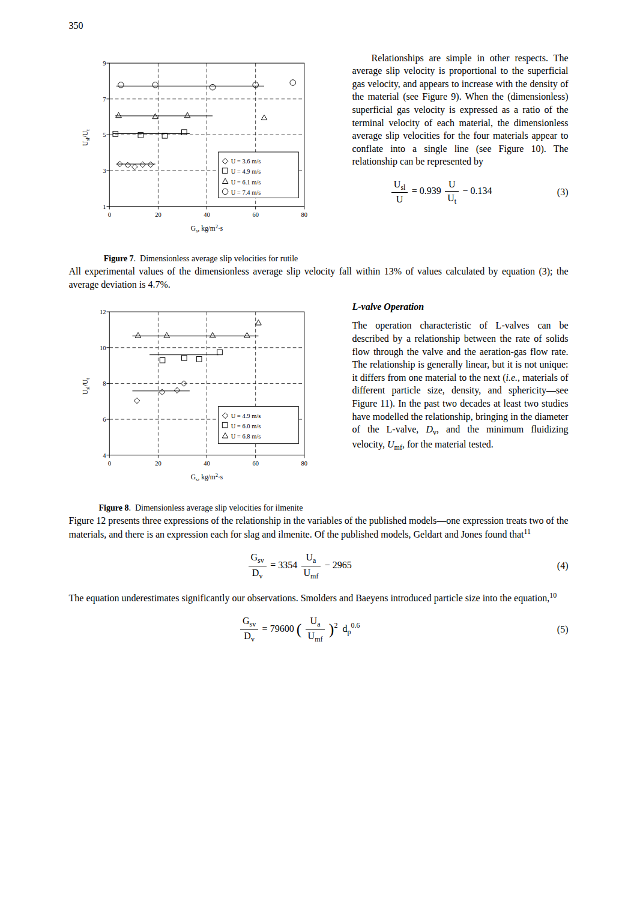350
1 3 5 7 9 0 20 40 60 80 Usl/Ut Gs, kg/m2·s U = 3.6 m/s U = 4.9 m/s U = 6.1 m/s U = 7.4 m/s
Figure 7. Dimensionless average slip velocities for rutile
Relationships are simple in other respects. The average slip velocity is proportional to the superficial gas velocity, and appears to increase with the density of the material (see Figure 9). When the (dimensionless) superficial gas velocity is expressed as a ratio of the terminal velocity of each material, the dimensionless average slip velocities for the four materials appear to conflate into a single line (see Figure 10). The relationship can be represented by
Usl U = 0.939 UUt − 0.134
(3)
All experimental values of the dimensionless average slip velocity fall within 13% of values calculated by equation (3); the average deviation is 4.7%.
4 6 8 10 12 0 20 40 60 80 Usl/Ut Gs, kg/m2·s U = 4.9 m/s U = 6.0 m/s U = 6.8 m/s
Figure 8. Dimensionless average slip velocities for ilmenite
L-valve Operation
The operation characteristic of L-valves can be described by a relationship between the rate of solids flow through the valve and the aeration-gas flow rate. The relationship is generally linear, but it is not unique: it differs from one material to the next (i.e., materials of different particle size, density, and sphericity—see Figure 11). In the past two decades at least two studies have modelled the relationship, bringing in the diameter of the L-valve, Dv, and the minimum fluidizing velocity, Umf, for the material tested.
Figure 12 presents three expressions of the relationship in the variables of the published models—one expression treats two of the materials, and there is an expression each for slag and ilmenite. Of the published models, Geldart and Jones found that11
Gsv Dv = 3354 Ua Umf − 2965
(4)
The equation underestimates significantly our observations. Smolders and Baeyens introduced particle size into the equation,10
Gsv Dv = 79600 ( Ua Umf )2 dp0.6
(5)